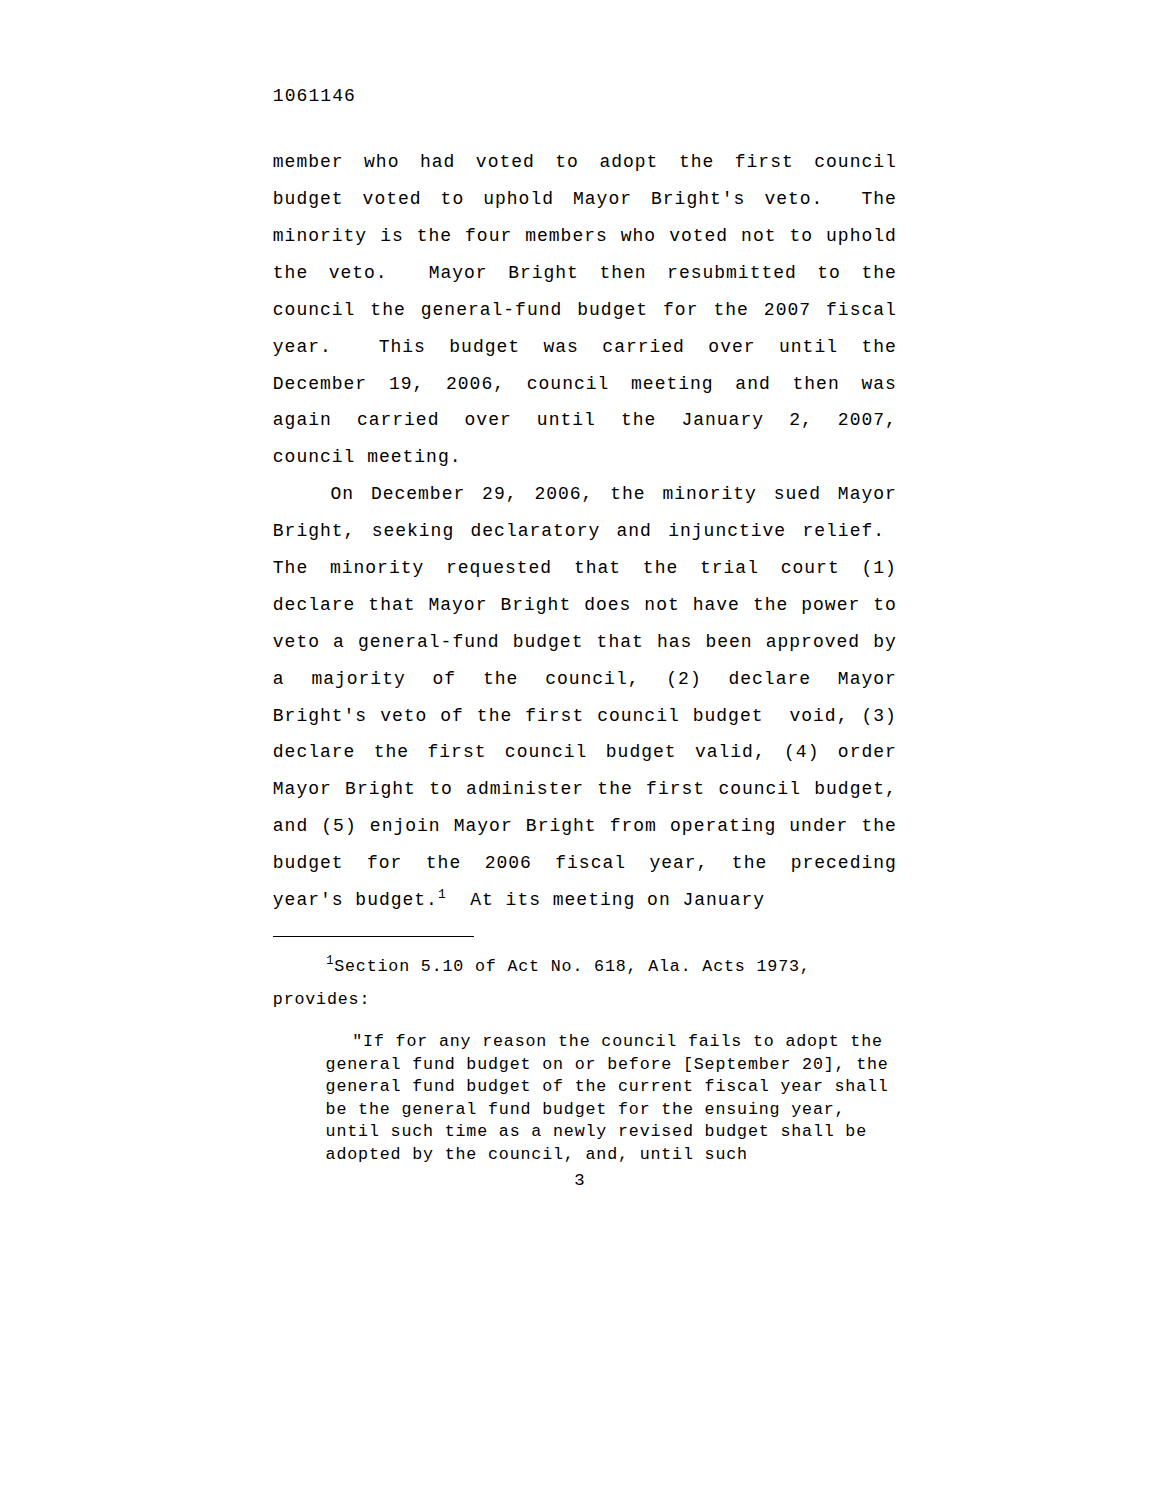1061146
member who had voted to adopt the first council budget voted to uphold Mayor Bright's veto. The minority is the four members who voted not to uphold the veto. Mayor Bright then resubmitted to the council the general-fund budget for the 2007 fiscal year. This budget was carried over until the December 19, 2006, council meeting and then was again carried over until the January 2, 2007, council meeting.
On December 29, 2006, the minority sued Mayor Bright, seeking declaratory and injunctive relief. The minority requested that the trial court (1) declare that Mayor Bright does not have the power to veto a general-fund budget that has been approved by a majority of the council, (2) declare Mayor Bright's veto of the first council budget void, (3) declare the first council budget valid, (4) order Mayor Bright to administer the first council budget, and (5) enjoin Mayor Bright from operating under the budget for the 2006 fiscal year, the preceding year's budget.1 At its meeting on January
1Section 5.10 of Act No. 618, Ala. Acts 1973, provides:
"If for any reason the council fails to adopt the general fund budget on or before [September 20], the general fund budget of the current fiscal year shall be the general fund budget for the ensuing year, until such time as a newly revised budget shall be adopted by the council, and, until such
3